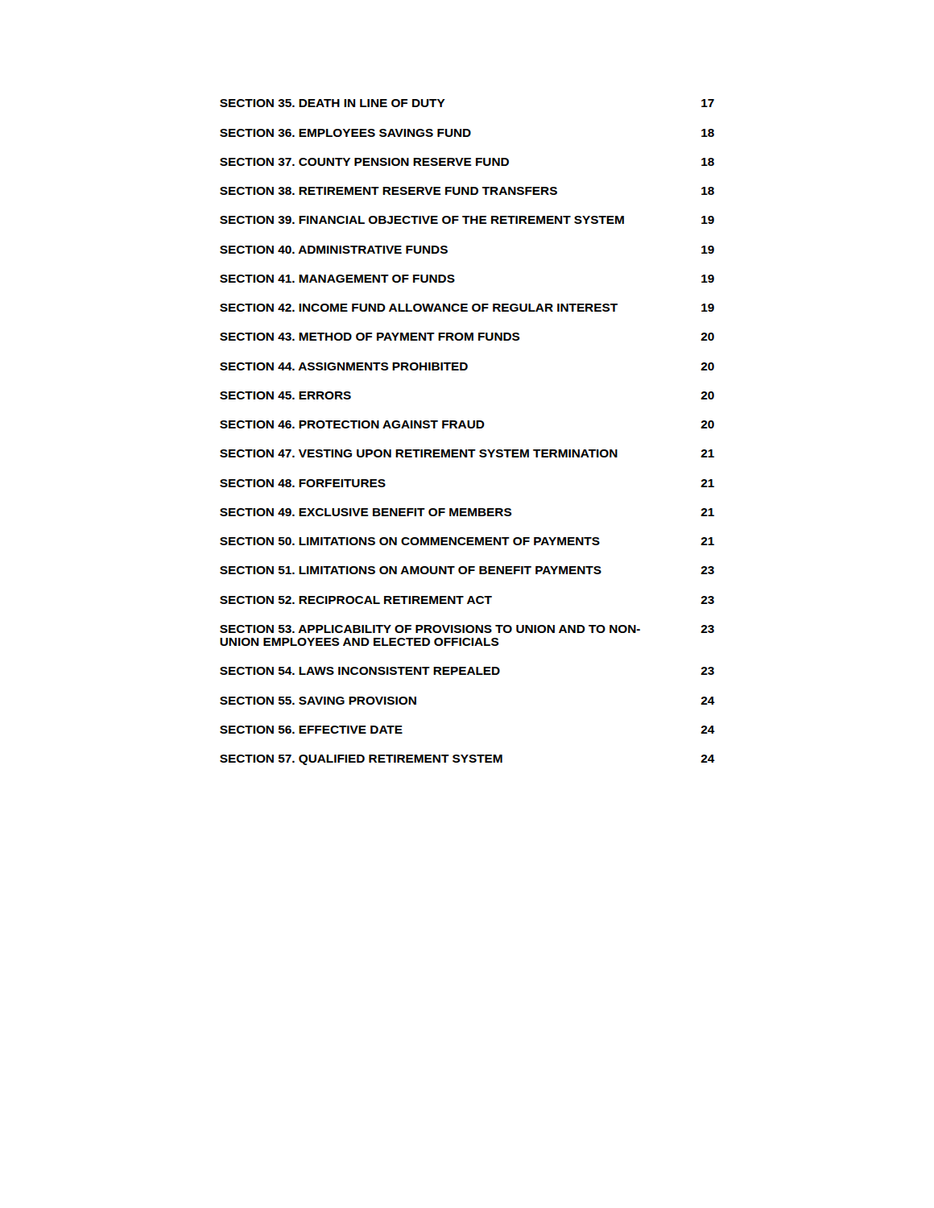| SECTION 35. DEATH IN LINE OF DUTY | 17 |
| SECTION 36. EMPLOYEES SAVINGS FUND | 18 |
| SECTION 37. COUNTY PENSION RESERVE FUND | 18 |
| SECTION 38. RETIREMENT RESERVE FUND TRANSFERS | 18 |
| SECTION 39. FINANCIAL OBJECTIVE OF THE RETIREMENT SYSTEM | 19 |
| SECTION 40. ADMINISTRATIVE FUNDS | 19 |
| SECTION 41. MANAGEMENT OF FUNDS | 19 |
| SECTION 42. INCOME FUND ALLOWANCE OF REGULAR INTEREST | 19 |
| SECTION 43. METHOD OF PAYMENT FROM FUNDS | 20 |
| SECTION 44. ASSIGNMENTS PROHIBITED | 20 |
| SECTION 45. ERRORS | 20 |
| SECTION 46. PROTECTION AGAINST FRAUD | 20 |
| SECTION 47. VESTING UPON RETIREMENT SYSTEM TERMINATION | 21 |
| SECTION 48. FORFEITURES | 21 |
| SECTION 49. EXCLUSIVE BENEFIT OF MEMBERS | 21 |
| SECTION 50. LIMITATIONS ON COMMENCEMENT OF PAYMENTS | 21 |
| SECTION 51. LIMITATIONS ON AMOUNT OF BENEFIT PAYMENTS | 23 |
| SECTION 52. RECIPROCAL RETIREMENT ACT | 23 |
| SECTION 53. APPLICABILITY OF PROVISIONS TO UNION AND TO NON-UNION EMPLOYEES AND ELECTED OFFICIALS | 23 |
| SECTION 54. LAWS INCONSISTENT REPEALED | 23 |
| SECTION 55. SAVING PROVISION | 24 |
| SECTION 56. EFFECTIVE DATE | 24 |
| SECTION 57. QUALIFIED RETIREMENT SYSTEM | 24 |